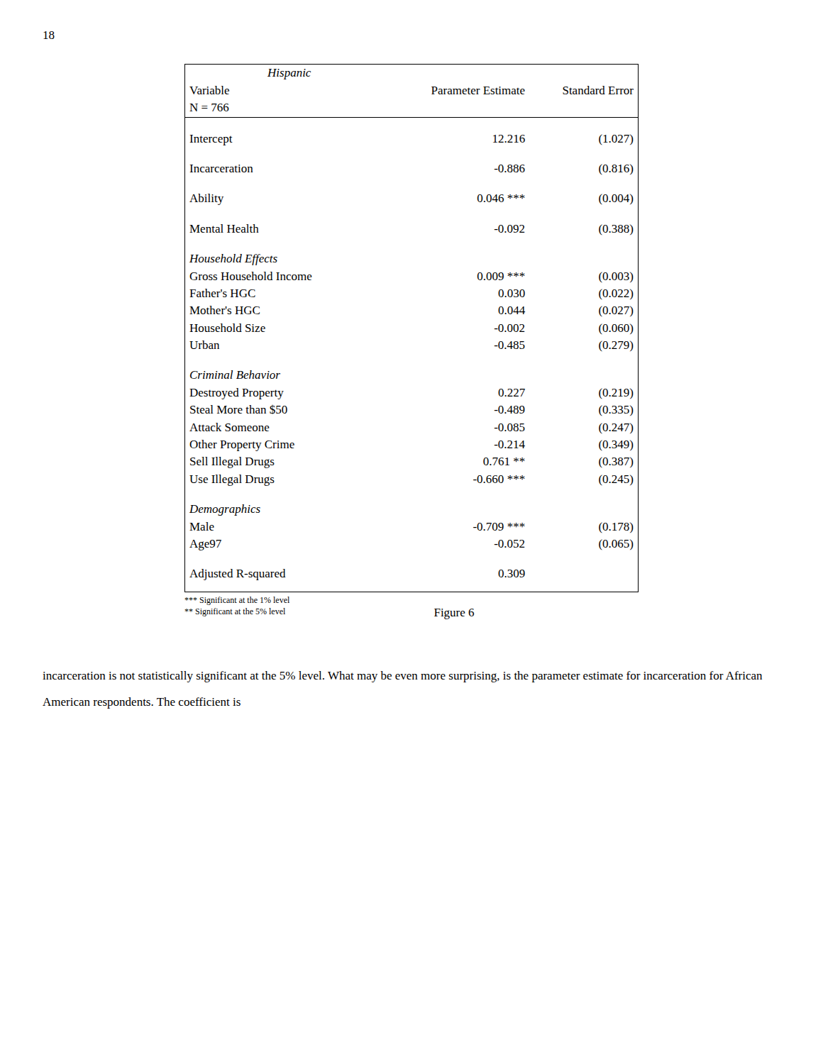18
| Hispanic | | |
| Variable | Parameter Estimate | Standard Error |
| N = 766 | | |
| Intercept | 12.216 | (1.027) |
| Incarceration | -0.886 | (0.816) |
| Ability | 0.046 *** | (0.004) |
| Mental Health | -0.092 | (0.388) |
| Household Effects | | |
| Gross Household Income | 0.009 *** | (0.003) |
| Father's HGC | 0.030 | (0.022) |
| Mother's HGC | 0.044 | (0.027) |
| Household Size | -0.002 | (0.060) |
| Urban | -0.485 | (0.279) |
| Criminal Behavior | | |
| Destroyed Property | 0.227 | (0.219) |
| Steal More than $50 | -0.489 | (0.335) |
| Attack Someone | -0.085 | (0.247) |
| Other Property Crime | -0.214 | (0.349) |
| Sell Illegal Drugs | 0.761 ** | (0.387) |
| Use Illegal Drugs | -0.660 *** | (0.245) |
| Demographics | | |
| Male | -0.709 *** | (0.178) |
| Age97 | -0.052 | (0.065) |
| Adjusted R-squared | 0.309 | |
*** Significant at the 1% level
** Significant at the 5% level
Figure 6
incarceration is not statistically significant at the 5% level. What may be even more surprising, is the parameter estimate for incarceration for African American respondents. The coefficient is